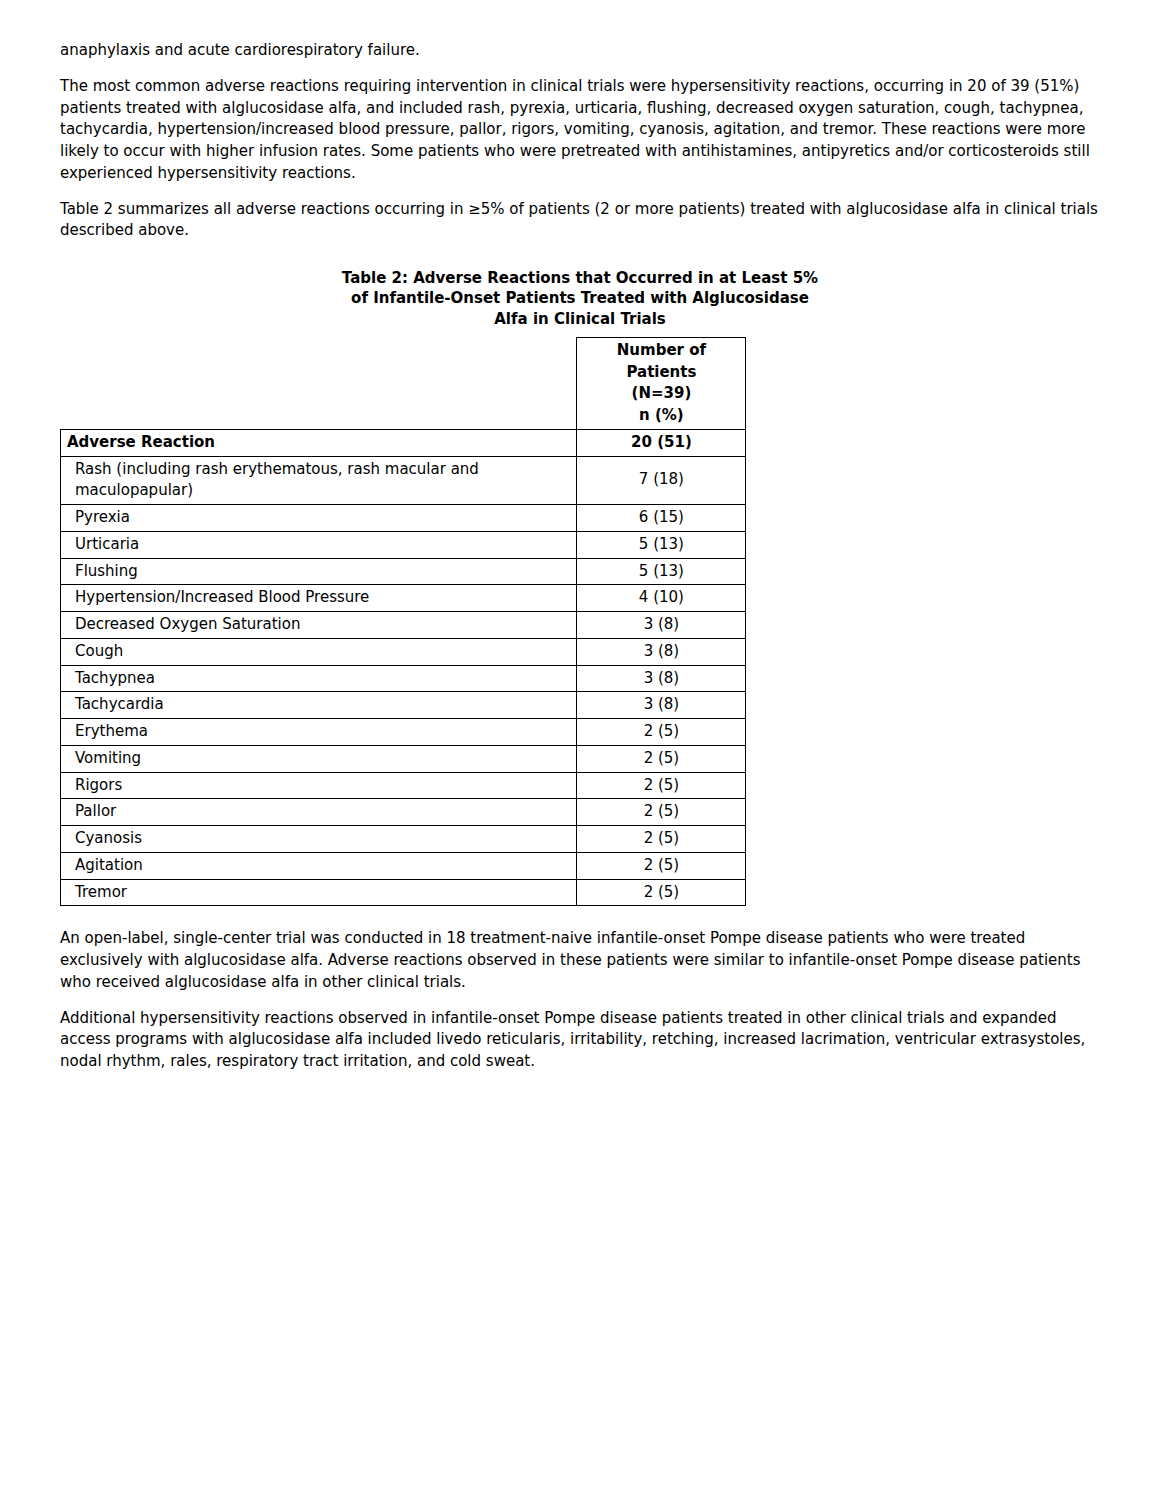anaphylaxis and acute cardiorespiratory failure.
The most common adverse reactions requiring intervention in clinical trials were hypersensitivity reactions, occurring in 20 of 39 (51%) patients treated with alglucosidase alfa, and included rash, pyrexia, urticaria, flushing, decreased oxygen saturation, cough, tachypnea, tachycardia, hypertension/increased blood pressure, pallor, rigors, vomiting, cyanosis, agitation, and tremor. These reactions were more likely to occur with higher infusion rates. Some patients who were pretreated with antihistamines, antipyretics and/or corticosteroids still experienced hypersensitivity reactions.
Table 2 summarizes all adverse reactions occurring in ≥5% of patients (2 or more patients) treated with alglucosidase alfa in clinical trials described above.
Table 2: Adverse Reactions that Occurred in at Least 5%
of Infantile-Onset Patients Treated with Alglucosidase
Alfa in Clinical Trials
| | Number of Patients (N=39) n (%) |
| --- | --- |
| Adverse Reaction | 20 (51) |
| Rash (including rash erythematous, rash macular and maculopapular) | 7 (18) |
| Pyrexia | 6 (15) |
| Urticaria | 5 (13) |
| Flushing | 5 (13) |
| Hypertension/Increased Blood Pressure | 4 (10) |
| Decreased Oxygen Saturation | 3 (8) |
| Cough | 3 (8) |
| Tachypnea | 3 (8) |
| Tachycardia | 3 (8) |
| Erythema | 2 (5) |
| Vomiting | 2 (5) |
| Rigors | 2 (5) |
| Pallor | 2 (5) |
| Cyanosis | 2 (5) |
| Agitation | 2 (5) |
| Tremor | 2 (5) |
An open-label, single-center trial was conducted in 18 treatment-naive infantile-onset Pompe disease patients who were treated exclusively with alglucosidase alfa. Adverse reactions observed in these patients were similar to infantile-onset Pompe disease patients who received alglucosidase alfa in other clinical trials.
Additional hypersensitivity reactions observed in infantile-onset Pompe disease patients treated in other clinical trials and expanded access programs with alglucosidase alfa included livedo reticularis, irritability, retching, increased lacrimation, ventricular extrasystoles, nodal rhythm, rales, respiratory tract irritation, and cold sweat.